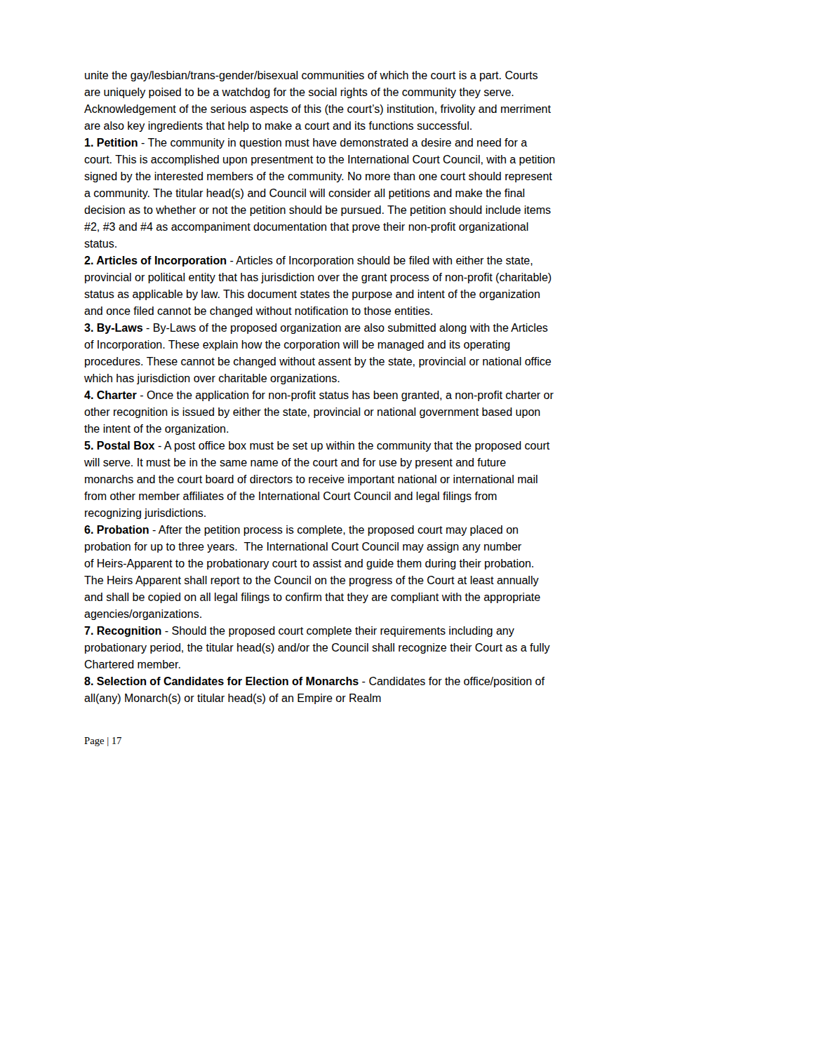unite the gay/lesbian/trans-gender/bisexual communities of which the court is a part. Courts are uniquely poised to be a watchdog for the social rights of the community they serve. Acknowledgement of the serious aspects of this (the court’s) institution, frivolity and merriment are also key ingredients that help to make a court and its functions successful.
1. Petition - The community in question must have demonstrated a desire and need for a court. This is accomplished upon presentment to the International Court Council, with a petition signed by the interested members of the community. No more than one court should represent a community. The titular head(s) and Council will consider all petitions and make the final decision as to whether or not the petition should be pursued. The petition should include items #2, #3 and #4 as accompaniment documentation that prove their non-profit organizational status.
2. Articles of Incorporation - Articles of Incorporation should be filed with either the state, provincial or political entity that has jurisdiction over the grant process of non-profit (charitable) status as applicable by law. This document states the purpose and intent of the organization and once filed cannot be changed without notification to those entities.
3. By-Laws - By-Laws of the proposed organization are also submitted along with the Articles of Incorporation. These explain how the corporation will be managed and its operating procedures. These cannot be changed without assent by the state, provincial or national office which has jurisdiction over charitable organizations.
4. Charter - Once the application for non-profit status has been granted, a non-profit charter or other recognition is issued by either the state, provincial or national government based upon the intent of the organization.
5. Postal Box - A post office box must be set up within the community that the proposed court will serve. It must be in the same name of the court and for use by present and future monarchs and the court board of directors to receive important national or international mail from other member affiliates of the International Court Council and legal filings from recognizing jurisdictions.
6. Probation - After the petition process is complete, the proposed court may placed on probation for up to three years. The International Court Council may assign any number
of Heirs-Apparent to the probationary court to assist and guide them during their probation. The Heirs Apparent shall report to the Council on the progress of the Court at least annually and shall be copied on all legal filings to confirm that they are compliant with the appropriate agencies/organizations.
7. Recognition - Should the proposed court complete their requirements including any probationary period, the titular head(s) and/or the Council shall recognize their Court as a fully Chartered member.
8. Selection of Candidates for Election of Monarchs - Candidates for the office/position of all(any) Monarch(s) or titular head(s) of an Empire or Realm
Page | 17